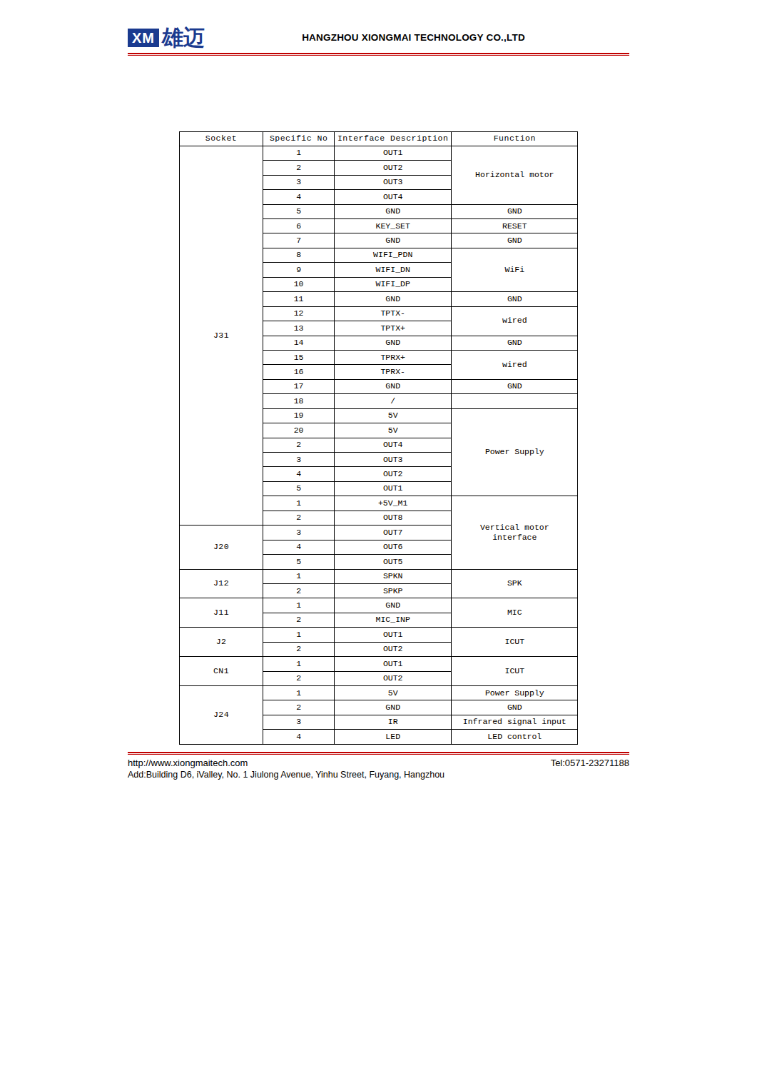XM 雄迈
HANGZHOU XIONGMAI TECHNOLOGY CO.,LTD
| Socket | Specific No | Interface Description | Function |
| --- | --- | --- | --- |
| J31 | 1 | OUT1 | Horizontal motor |
| 2 | OUT2 |
| 3 | OUT3 |
| 4 | OUT4 |
| 5 | GND | GND |
| 6 | KEY_SET | RESET |
| 7 | GND | GND |
| 8 | WIFI_PDN | WiFi |
| 9 | WIFI_DN |
| 10 | WIFI_DP |
| 11 | GND | GND |
| 12 | TPTX- | wired |
| 13 | TPTX+ |
| 14 | GND | GND |
| 15 | TPRX+ | wired |
| 16 | TPRX- |
| 17 | GND | GND |
| 18 | / | |
| 19 | 5V | Power Supply |
| 20 | 5V |
| 2 | OUT4 |
| 3 | OUT3 |
| 4 | OUT2 |
| 5 | OUT1 |
| 1 | +5V_M1 | Vertical motor interface |
| 2 | OUT8 |
| J20 | 3 | OUT7 |
| 4 | OUT6 |
| 5 | OUT5 |
| J12 | 1 | SPKN | SPK |
| 2 | SPKP |
| J11 | 1 | GND | MIC |
| 2 | MIC_INP |
| J2 | 1 | OUT1 | ICUT |
| 2 | OUT2 |
| CN1 | 1 | OUT1 | ICUT |
| 2 | OUT2 |
| J24 | 1 | 5V | Power Supply |
| 2 | GND | GND |
| 3 | IR | Infrared signal input |
| 4 | LED | LED control |
http://www.xiongmaitech.com
Tel:0571-23271188
Add:Building D6, iValley, No. 1 Jiulong Avenue, Yinhu Street, Fuyang, Hangzhou